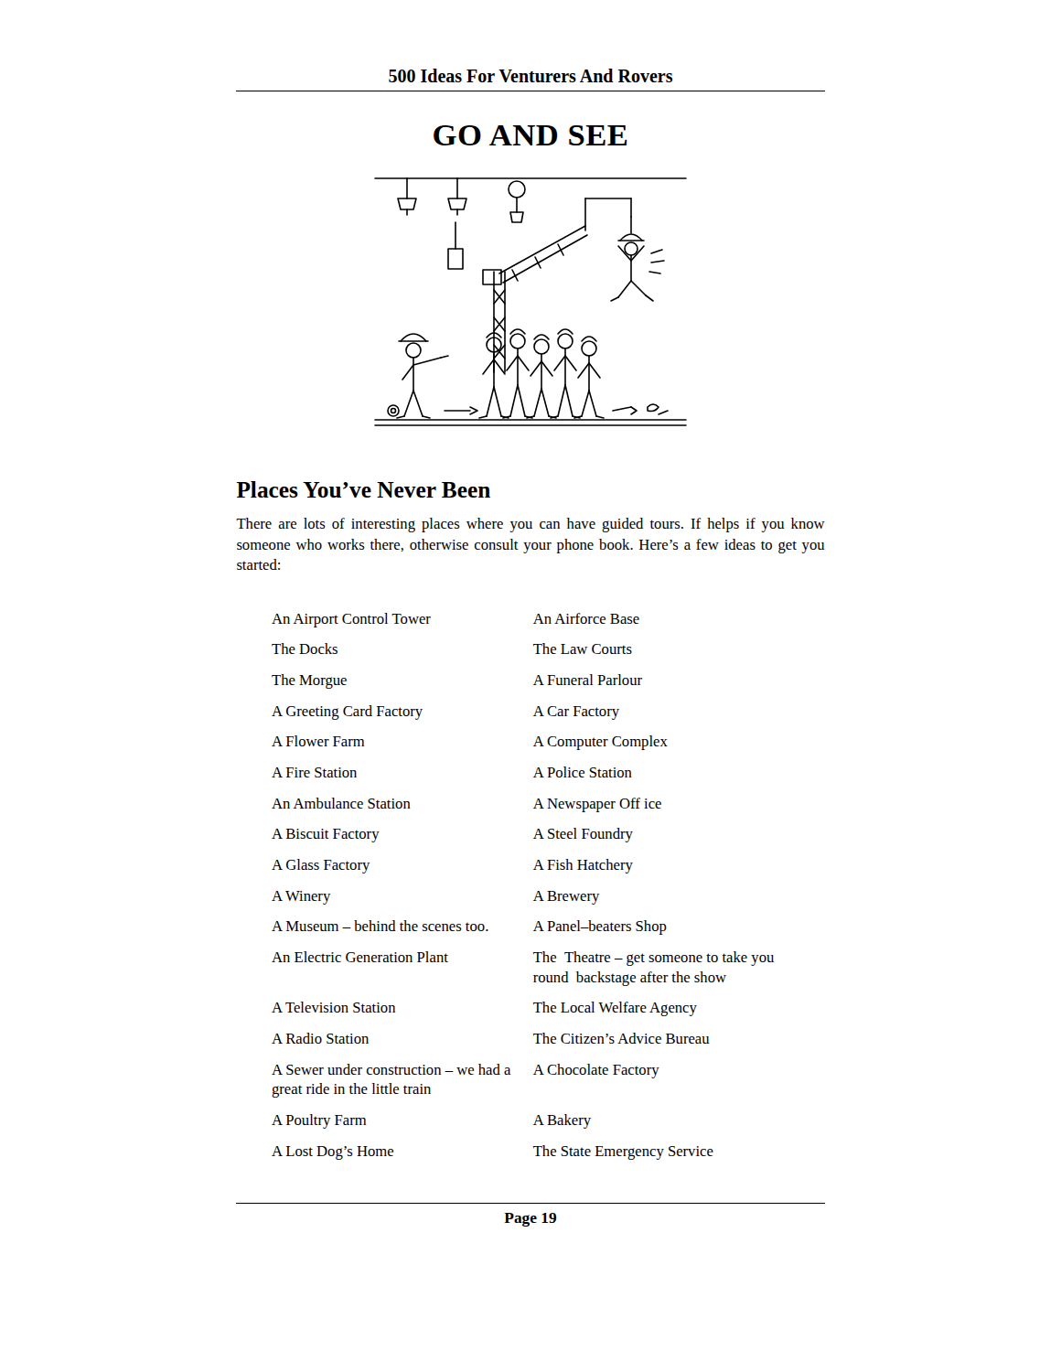500 Ideas For Venturers And Rovers
GO AND SEE
Places You’ve Never Been
There are lots of interesting places where you can have guided tours. If helps if you know someone who works there, otherwise consult your phone book. Here’s a few ideas to get you started:
| An Airport Control Tower | An Airforce Base |
| The Docks | The Law Courts |
| The Morgue | A Funeral Parlour |
| A Greeting Card Factory | A Car Factory |
| A Flower Farm | A Computer Complex |
| A Fire Station | A Police Station |
| An Ambulance Station | A Newspaper Off ice |
| A Biscuit Factory | A Steel Foundry |
| A Glass Factory | A Fish Hatchery |
| A Winery | A Brewery |
| A Museum – behind the scenes too. | A Panel–beaters Shop |
| An Electric Generation Plant | The Theatre – get someone to take you round backstage after the show |
| A Television Station | The Local Welfare Agency |
| A Radio Station | The Citizen’s Advice Bureau |
| A Sewer under construction – we had a great ride in the little train | A Chocolate Factory |
| A Poultry Farm | A Bakery |
| A Lost Dog’s Home | The State Emergency Service |
Page 19